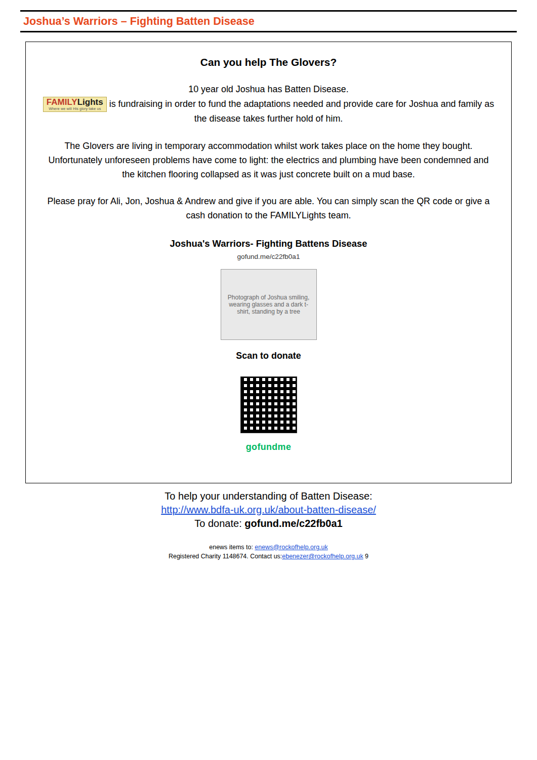Joshua’s Warriors – Fighting Batten Disease
Can you help The Glovers?
10 year old Joshua has Batten Disease.
FAMILY Lights Where we will His glory take us is fundraising in order to fund the adaptations needed and provide care for Joshua and family as the disease takes further hold of him.
The Glovers are living in temporary accommodation whilst work takes place on the home they bought. Unfortunately unforeseen problems have come to light: the electrics and plumbing have been condemned and the kitchen flooring collapsed as it was just concrete built on a mud base.
Please pray for Ali, Jon, Joshua & Andrew and give if you are able. You can simply scan the QR code or give a cash donation to the FAMILYLights team.
Joshua's Warriors- Fighting Battens Disease
gofund.me/c22fb0a1
Photograph of Joshua smiling, wearing glasses and a dark t-shirt, standing by a tree
Scan to donate
gofundme
To help your understanding of Batten Disease:
http://www.bdfa-uk.org.uk/about-batten-disease/
To donate: gofund.me/c22fb0a1
enews items to: enews@rockofhelp.org.uk
Registered Charity 1148674. Contact us:ebenezer@rockofhelp.org.uk 9